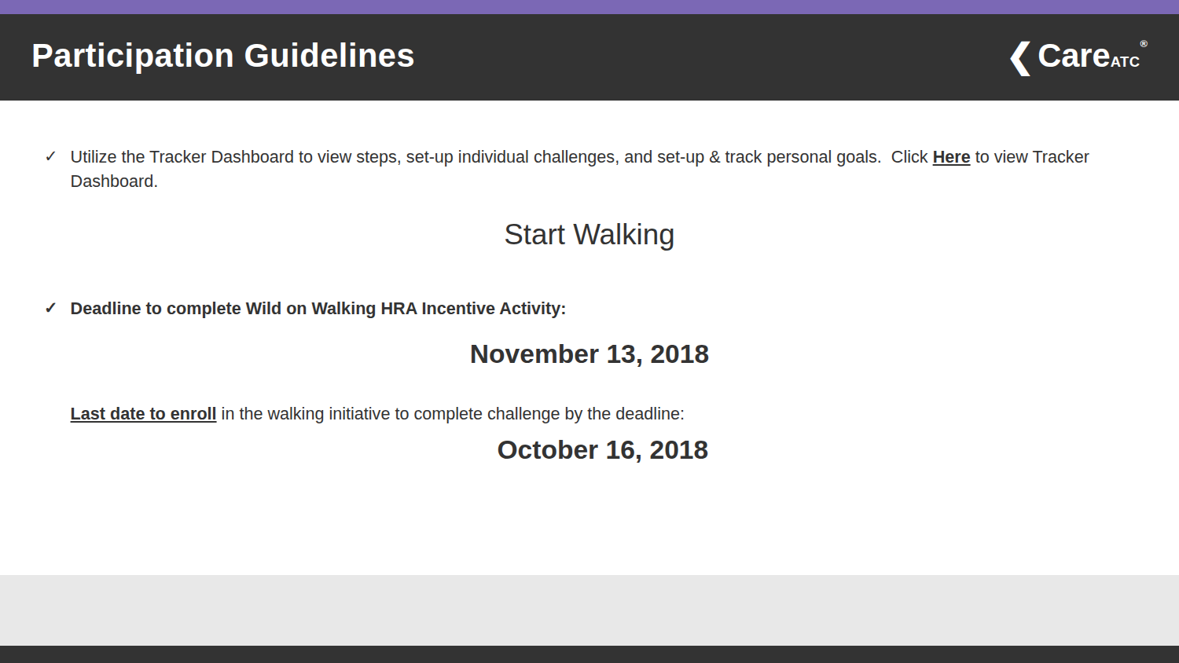Participation Guidelines
❯Care ATC®
Utilize the Tracker Dashboard to view steps, set-up individual challenges, and set-up & track personal goals. Click Here to view Tracker Dashboard.
Start Walking
Deadline to complete Wild on Walking HRA Incentive Activity:
November 13, 2018
Last date to enroll in the walking initiative to complete challenge by the deadline:
October 16, 2018